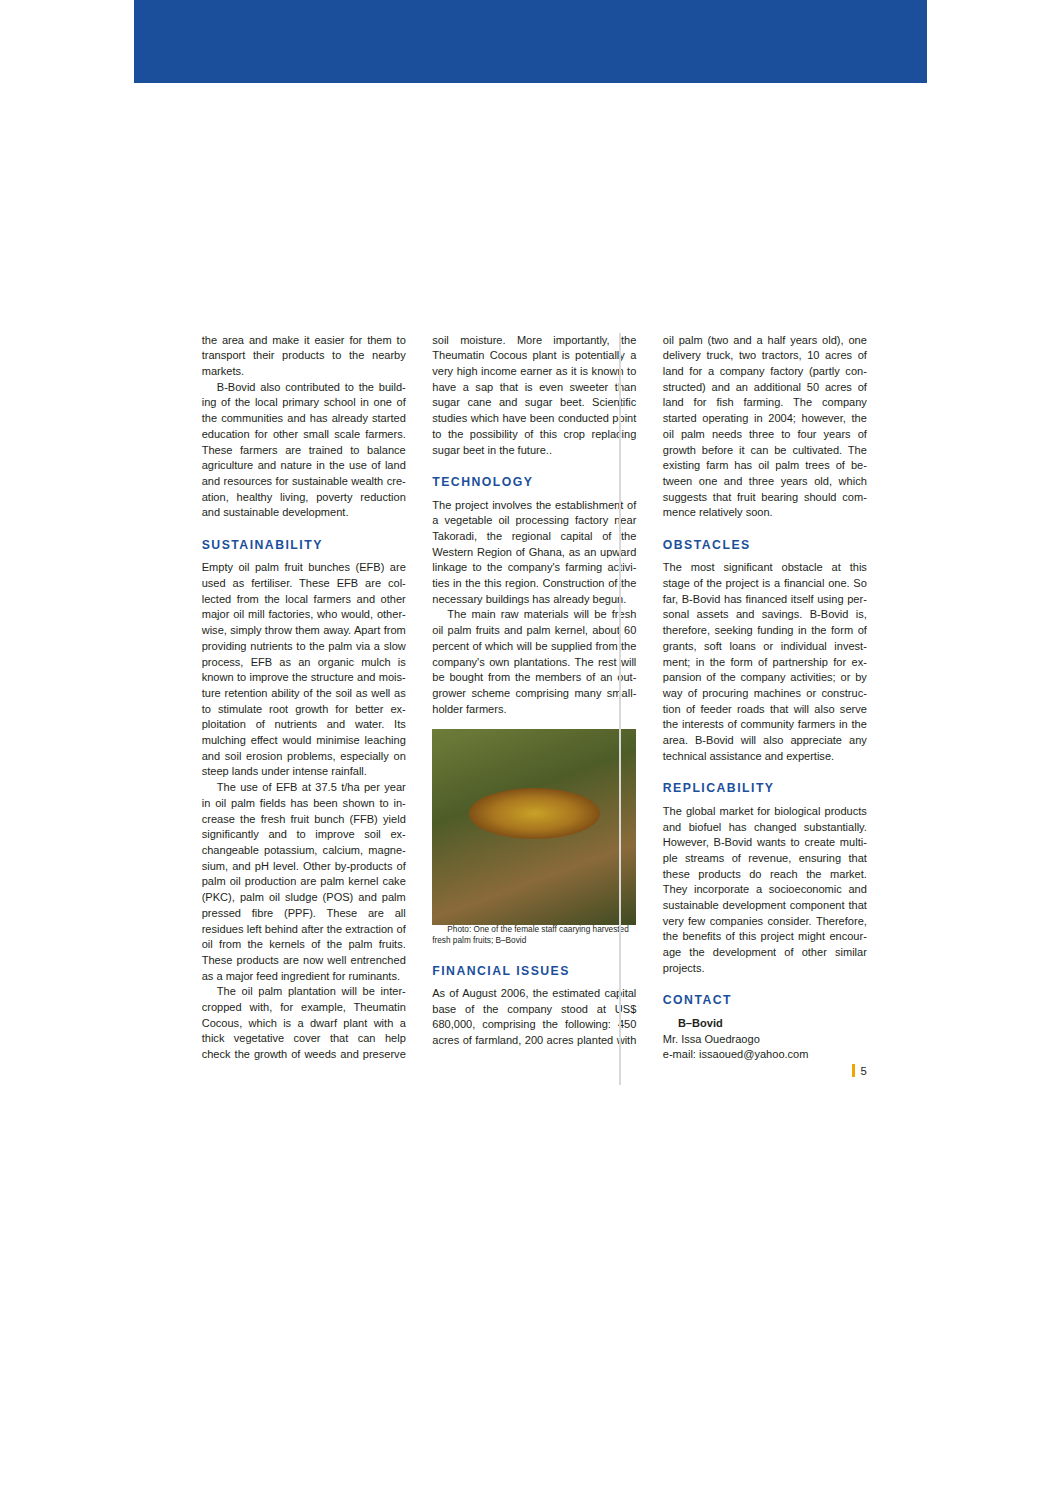the area and make it easier for them to transport their products to the nearby markets.
B-Bovid also contributed to the building of the local primary school in one of the communities and has already started education for other small scale farmers. These farmers are trained to balance agriculture and nature in the use of land and resources for sustainable wealth creation, healthy living, poverty reduction and sustainable development.
SUSTAINABILITY
Empty oil palm fruit bunches (EFB) are used as fertiliser. These EFB are collected from the local farmers and other major oil mill factories, who would, otherwise, simply throw them away. Apart from providing nutrients to the palm via a slow process, EFB as an organic mulch is known to improve the structure and moisture retention ability of the soil as well as to stimulate root growth for better exploitation of nutrients and water. Its mulching effect would minimise leaching and soil erosion problems, especially on steep lands under intense rainfall.
The use of EFB at 37.5 t/ha per year in oil palm fields has been shown to increase the fresh fruit bunch (FFB) yield significantly and to improve soil exchangeable potassium, calcium, magnesium, and pH level. Other by-products of palm oil production are palm kernel cake (PKC), palm oil sludge (POS) and palm pressed fibre (PPF). These are all residues left behind after the extraction of oil from the kernels of the palm fruits. These products are now well entrenched as a major feed ingredient for ruminants.
The oil palm plantation will be intercropped with, for example, Theumatin Cocous, which is a dwarf plant with a thick vegetative cover that can help check the growth of weeds and preserve soil moisture. More importantly, the Theumatin Cocous plant is potentially a very high income earner as it is known to have a sap that is even sweeter than sugar cane and sugar beet. Scientific studies which have been conducted point to the possibility of this crop replacing sugar beet in the future..
TECHNOLOGY
The project involves the establishment of a vegetable oil processing factory near Takoradi, the regional capital of the Western Region of Ghana, as an upward linkage to the company's farming activities in the this region. Construction of the necessary buildings has already begun.
The main raw materials will be fresh oil palm fruits and palm kernel, about 60 percent of which will be supplied from the company's own plantations. The rest will be bought from the members of an outgrower scheme comprising many smallholder farmers.
Photo: One of the female staff caarying harvested fresh palm fruits; B–Bovid
FINANCIAL ISSUES
As of August 2006, the estimated capital base of the company stood at US$ 680,000, comprising the following: 450 acres of farmland, 200 acres planted with oil palm (two and a half years old), one delivery truck, two tractors, 10 acres of land for a company factory (partly constructed) and an additional 50 acres of land for fish farming. The company started operating in 2004; however, the oil palm needs three to four years of growth before it can be cultivated. The existing farm has oil palm trees of between one and three years old, which suggests that fruit bearing should commence relatively soon.
OBSTACLES
The most significant obstacle at this stage of the project is a financial one. So far, B-Bovid has financed itself using personal assets and savings. B-Bovid is, therefore, seeking funding in the form of grants, soft loans or individual investment; in the form of partnership for expansion of the company activities; or by way of procuring machines or construction of feeder roads that will also serve the interests of community farmers in the area. B-Bovid will also appreciate any technical assistance and expertise.
REPLICABILITY
The global market for biological products and biofuel has changed substantially. However, B-Bovid wants to create multiple streams of revenue, ensuring that these products do reach the market. They incorporate a socioeconomic and sustainable development component that very few companies consider. Therefore, the benefits of this project might encourage the development of other similar projects.
CONTACT
B–Bovid
Mr. Issa Ouedraogo
e-mail: issaoued@yahoo.com
5